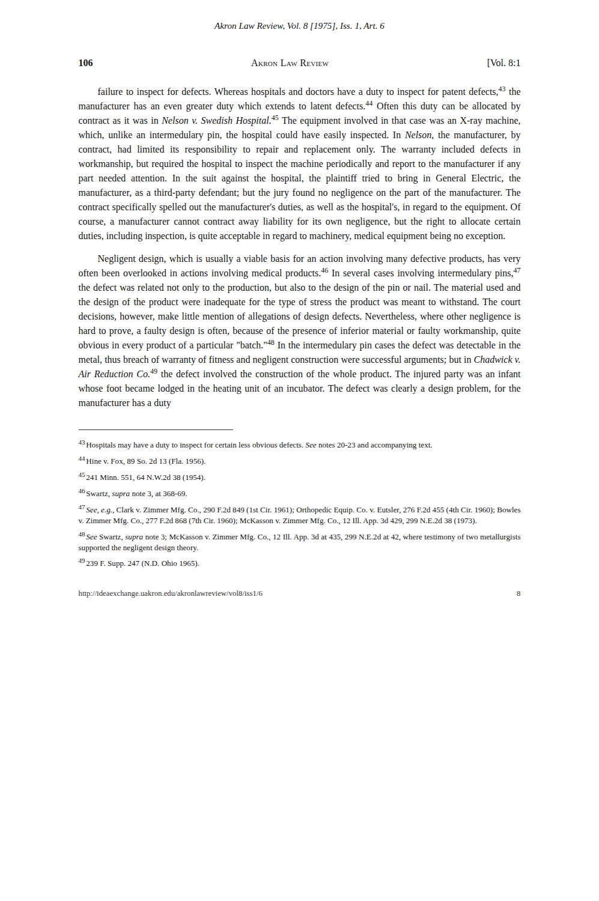Akron Law Review, Vol. 8 [1975], Iss. 1, Art. 6
106 Akron Law Review [Vol. 8:1
failure to inspect for defects. Whereas hospitals and doctors have a duty to inspect for patent defects,43 the manufacturer has an even greater duty which extends to latent defects.44 Often this duty can be allocated by contract as it was in Nelson v. Swedish Hospital.45 The equipment involved in that case was an X-ray machine, which, unlike an intermedulary pin, the hospital could have easily inspected. In Nelson, the manufacturer, by contract, had limited its responsibility to repair and replacement only. The warranty included defects in workmanship, but required the hospital to inspect the machine periodically and report to the manufacturer if any part needed attention. In the suit against the hospital, the plaintiff tried to bring in General Electric, the manufacturer, as a third-party defendant; but the jury found no negligence on the part of the manufacturer. The contract specifically spelled out the manufacturer's duties, as well as the hospital's, in regard to the equipment. Of course, a manufacturer cannot contract away liability for its own negligence, but the right to allocate certain duties, including inspection, is quite acceptable in regard to machinery, medical equipment being no exception.
Negligent design, which is usually a viable basis for an action involving many defective products, has very often been overlooked in actions involving medical products.46 In several cases involving intermedulary pins,47 the defect was related not only to the production, but also to the design of the pin or nail. The material used and the design of the product were inadequate for the type of stress the product was meant to withstand. The court decisions, however, make little mention of allegations of design defects. Nevertheless, where other negligence is hard to prove, a faulty design is often, because of the presence of inferior material or faulty workmanship, quite obvious in every product of a particular "batch."48 In the intermedulary pin cases the defect was detectable in the metal, thus breach of warranty of fitness and negligent construction were successful arguments; but in Chadwick v. Air Reduction Co.49 the defect involved the construction of the whole product. The injured party was an infant whose foot became lodged in the heating unit of an incubator. The defect was clearly a design problem, for the manufacturer has a duty
43 Hospitals may have a duty to inspect for certain less obvious defects. See notes 20-23 and accompanying text.
44 Hine v. Fox, 89 So. 2d 13 (Fla. 1956).
45241 Minn. 551, 64 N.W.2d 38 (1954).
46 Swartz, supra note 3, at 368-69.
47 See, e.g., Clark v. Zimmer Mfg. Co., 290 F.2d 849 (1st Cir. 1961); Orthopedic Equip. Co. v. Eutsler, 276 F.2d 455 (4th Cir. 1960); Bowles v. Zimmer Mfg. Co., 277 F.2d 868 (7th Cir. 1960); McKasson v. Zimmer Mfg. Co., 12 Ill. App. 3d 429, 299 N.E.2d 38 (1973).
48 See Swartz, supra note 3; McKasson v. Zimmer Mfg. Co., 12 Ill. App. 3d at 435, 299 N.E.2d at 42, where testimony of two metallurgists supported the negligent design theory.
49239 F. Supp. 247 (N.D. Ohio 1965).
http://ideaexchange.uakron.edu/akronlawreview/vol8/iss1/6 8